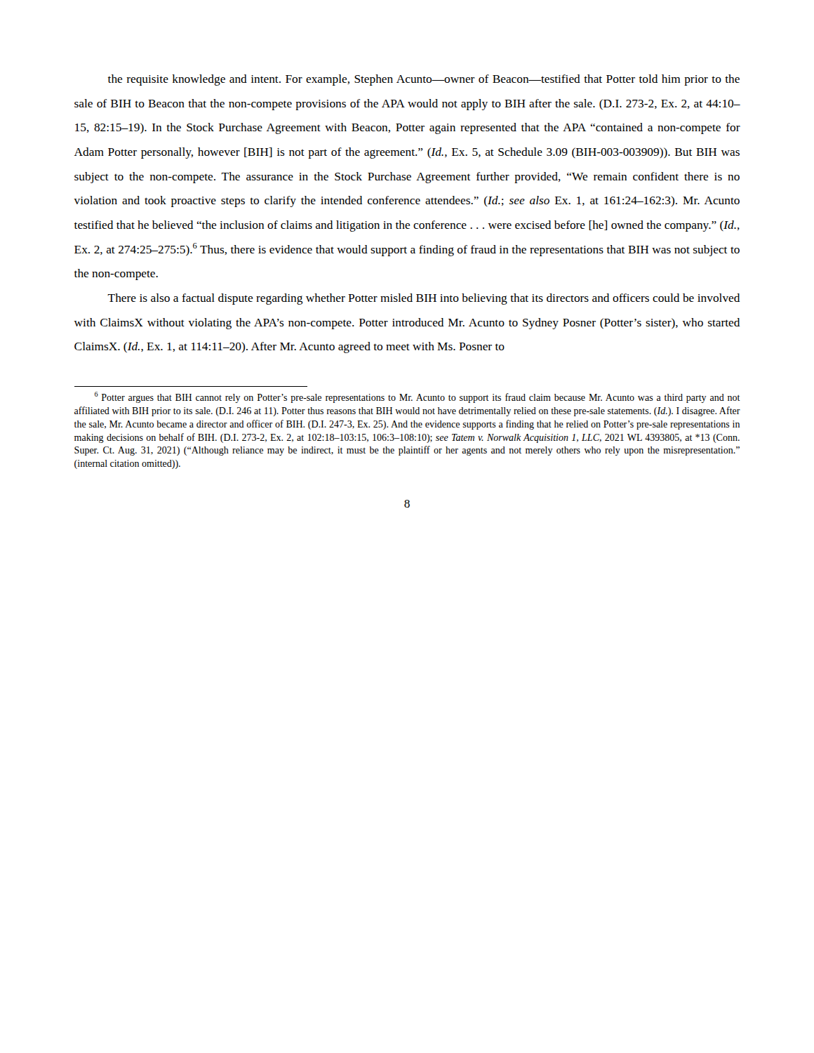the requisite knowledge and intent. For example, Stephen Acunto—owner of Beacon—testified that Potter told him prior to the sale of BIH to Beacon that the non-compete provisions of the APA would not apply to BIH after the sale. (D.I. 273-2, Ex. 2, at 44:10–15, 82:15–19). In the Stock Purchase Agreement with Beacon, Potter again represented that the APA “contained a non-compete for Adam Potter personally, however [BIH] is not part of the agreement.” (Id., Ex. 5, at Schedule 3.09 (BIH-003-003909)). But BIH was subject to the non-compete. The assurance in the Stock Purchase Agreement further provided, “We remain confident there is no violation and took proactive steps to clarify the intended conference attendees.” (Id.; see also Ex. 1, at 161:24–162:3). Mr. Acunto testified that he believed “the inclusion of claims and litigation in the conference . . . were excised before [he] owned the company.” (Id., Ex. 2, at 274:25–275:5).6 Thus, there is evidence that would support a finding of fraud in the representations that BIH was not subject to the non-compete.
There is also a factual dispute regarding whether Potter misled BIH into believing that its directors and officers could be involved with ClaimsX without violating the APA’s non-compete. Potter introduced Mr. Acunto to Sydney Posner (Potter’s sister), who started ClaimsX. (Id., Ex. 1, at 114:11–20). After Mr. Acunto agreed to meet with Ms. Posner to
6 Potter argues that BIH cannot rely on Potter’s pre-sale representations to Mr. Acunto to support its fraud claim because Mr. Acunto was a third party and not affiliated with BIH prior to its sale. (D.I. 246 at 11). Potter thus reasons that BIH would not have detrimentally relied on these pre-sale statements. (Id.). I disagree. After the sale, Mr. Acunto became a director and officer of BIH. (D.I. 247-3, Ex. 25). And the evidence supports a finding that he relied on Potter’s pre-sale representations in making decisions on behalf of BIH. (D.I. 273-2, Ex. 2, at 102:18–103:15, 106:3–108:10); see Tatem v. Norwalk Acquisition 1, LLC, 2021 WL 4393805, at *13 (Conn. Super. Ct. Aug. 31, 2021) (“Although reliance may be indirect, it must be the plaintiff or her agents and not merely others who rely upon the misrepresentation.” (internal citation omitted)).
8